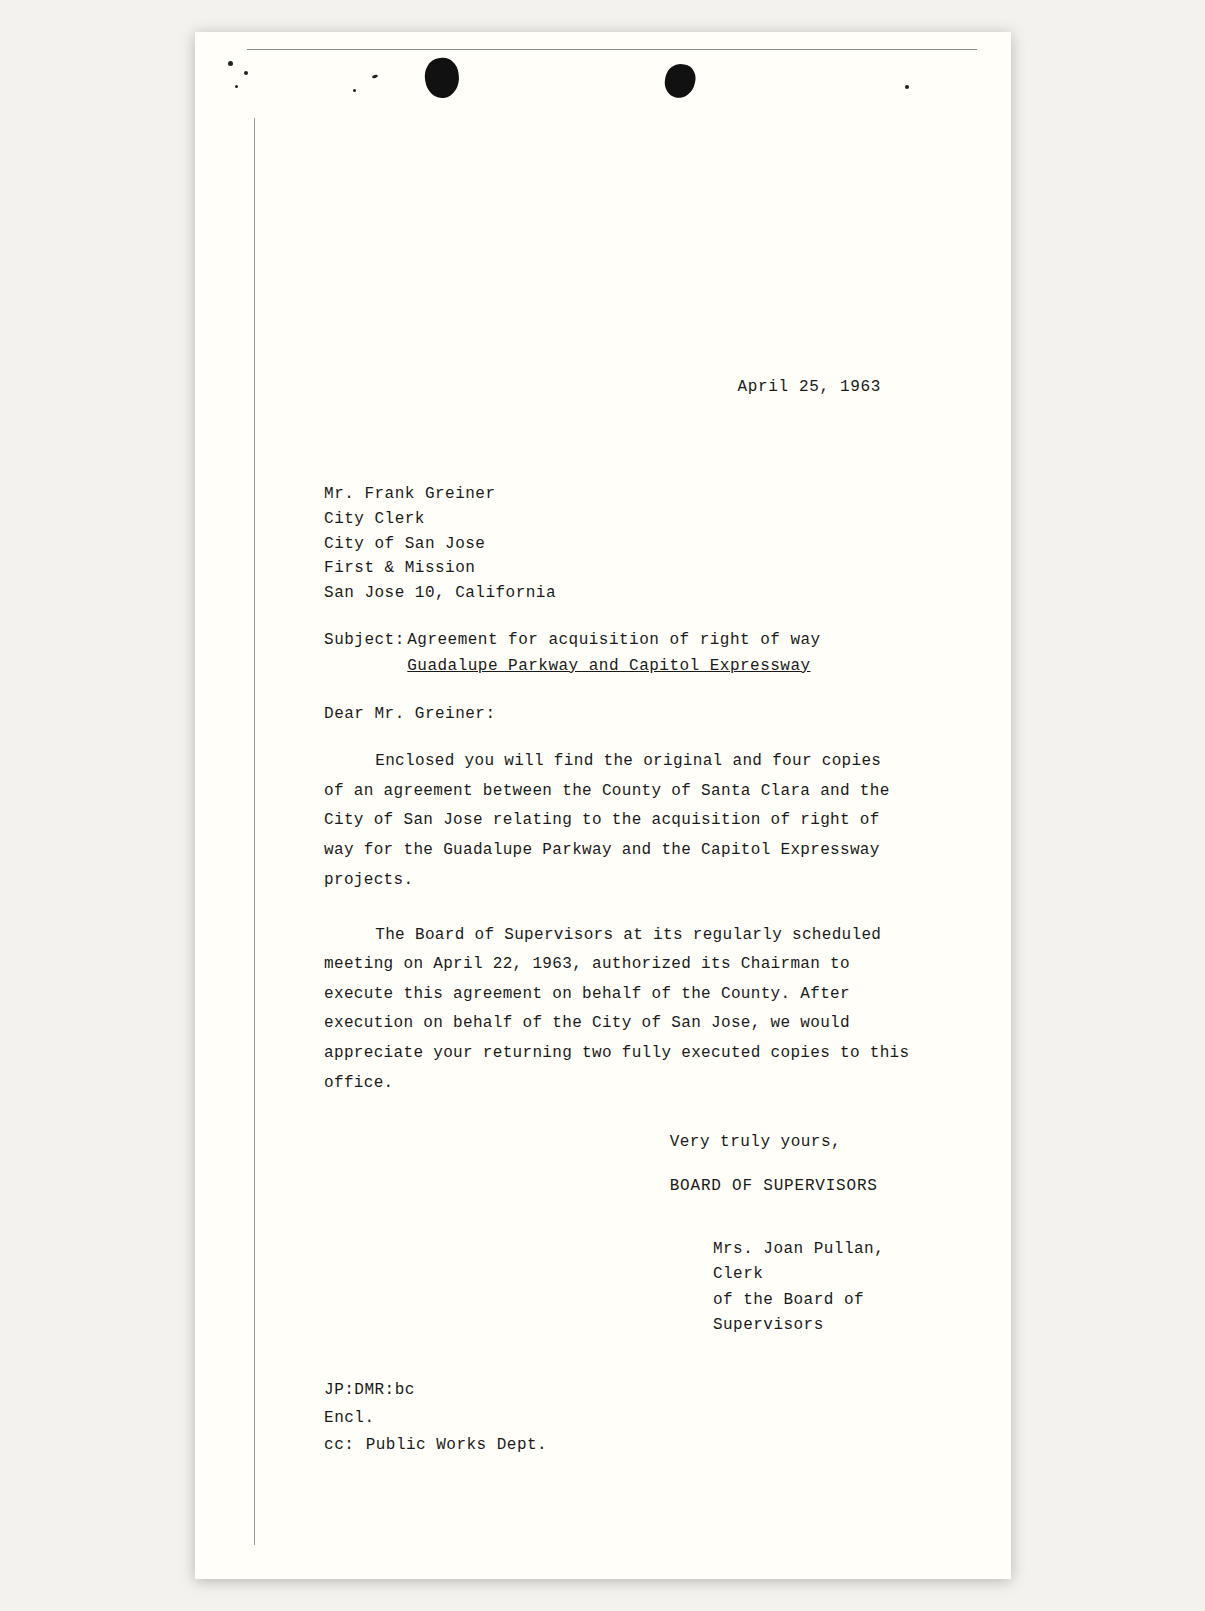April 25, 1963
Mr. Frank Greiner
City Clerk
City of San Jose
First & Mission
San Jose 10, California
Subject: Agreement for acquisition of right of way
Guadalupe Parkway and Capitol Expressway
Dear Mr. Greiner:
Enclosed you will find the original and four copies of an agreement between the County of Santa Clara and the City of San Jose relating to the acquisition of right of way for the Guadalupe Parkway and the Capitol Expressway projects.
The Board of Supervisors at its regularly scheduled meeting on April 22, 1963, authorized its Chairman to execute this agreement on behalf of the County. After execution on behalf of the City of San Jose, we would appreciate your returning two fully executed copies to this office.
Very truly yours,
BOARD OF SUPERVISORS
Mrs. Joan Pullan, Clerk
of the Board of Supervisors
JP:DMR:bc
Encl.
cc: Public Works Dept.